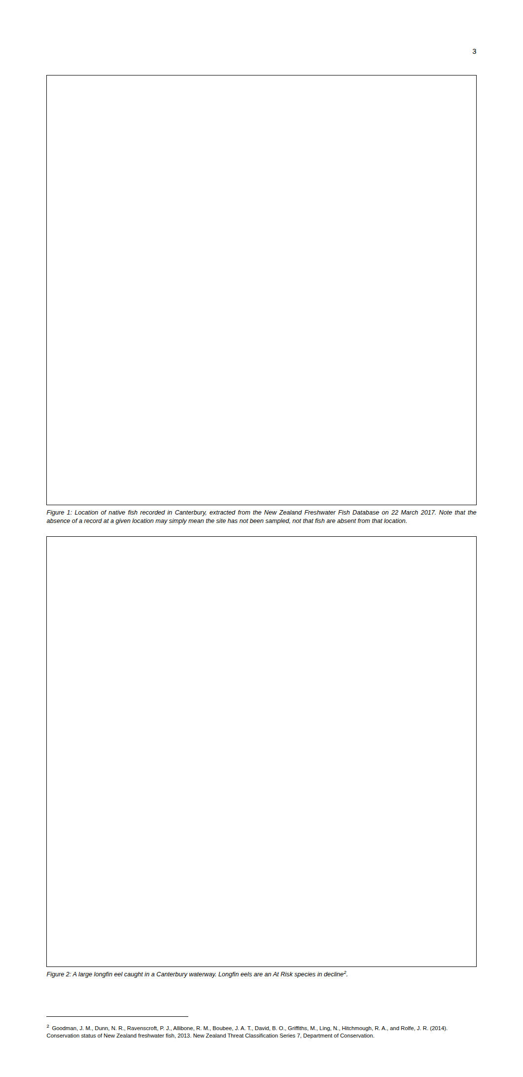3
Figure 1: Location of native fish recorded in Canterbury, extracted from the New Zealand Freshwater Fish Database on 22 March 2017. Note that the absence of a record at a given location may simply mean the site has not been sampled, not that fish are absent from that location.
Figure 2: A large longfin eel caught in a Canterbury waterway. Longfin eels are an At Risk species in decline2.
2 Goodman, J. M., Dunn, N. R., Ravenscroft, P. J., Allibone, R. M., Boubee, J. A. T., David, B. O., Griffiths, M., Ling, N., Hitchmough, R. A., and Rolfe, J. R. (2014). Conservation status of New Zealand freshwater fish, 2013. New Zealand Threat Classification Series 7, Department of Conservation.